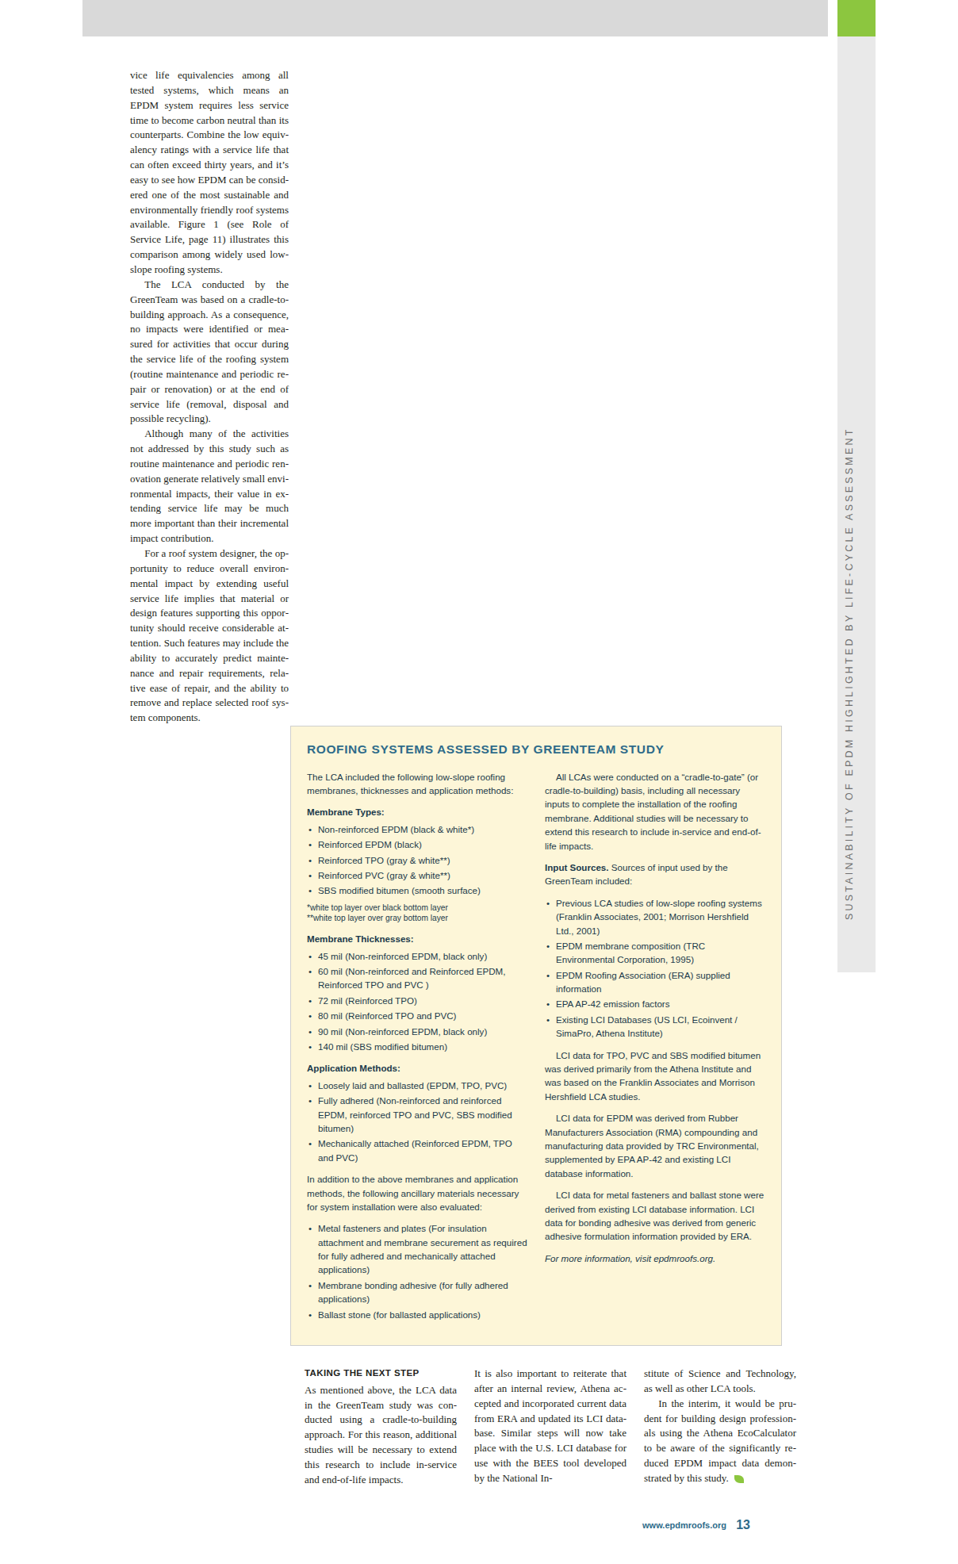Sustainability of EPDM Highlighted by Life-Cycle Assessment
vice life equivalencies among all tested systems, which means an EPDM system requires less service time to become carbon neutral than its counterparts. Combine the low equivalency ratings with a service life that can often exceed thirty years, and it’s easy to see how EPDM can be considered one of the most sustainable and environmentally friendly roof systems available. Figure 1 (see Role of Service Life, page 11) illustrates this comparison among widely used low-slope roofing systems.
The LCA conducted by the GreenTeam was based on a cradle-to-building approach. As a consequence, no impacts were identified or measured for activities that occur during the service life of the roofing system (routine maintenance and periodic repair or renovation) or at the end of service life (removal, disposal and possible recycling).
Although many of the activities not addressed by this study such as routine maintenance and periodic renovation generate relatively small environmental impacts, their value in extending service life may be much more important than their incremental impact contribution.
For a roof system designer, the opportunity to reduce overall environmental impact by extending useful service life implies that material or design features supporting this opportunity should receive considerable attention. Such features may include the ability to accurately predict maintenance and repair requirements, relative ease of repair, and the ability to remove and replace selected roof system components.
Roofing Systems Assessed by GreenTeam Study
The LCA included the following low-slope roofing membranes, thicknesses and application methods:
Membrane Types:
Non-reinforced EPDM (black & white*)
Reinforced EPDM (black)
Reinforced TPO (gray & white**)
Reinforced PVC (gray & white**)
SBS modified bitumen (smooth surface)
*white top layer over black bottom layer
**white top layer over gray bottom layer
Membrane Thicknesses:
45 mil (Non-reinforced EPDM, black only)
60 mil (Non-reinforced and Reinforced EPDM, Reinforced TPO and PVC )
72 mil (Reinforced TPO)
80 mil (Reinforced TPO and PVC)
90 mil (Non-reinforced EPDM, black only)
140 mil (SBS modified bitumen)
Application Methods:
Loosely laid and ballasted (EPDM, TPO, PVC)
Fully adhered (Non-reinforced and reinforced EPDM, reinforced TPO and PVC, SBS modified bitumen)
Mechanically attached (Reinforced EPDM, TPO and PVC)
In addition to the above membranes and application methods, the following ancillary materials necessary for system installation were also evaluated:
Metal fasteners and plates (For insulation attachment and membrane securement as required for fully adhered and mechanically attached applications)
Membrane bonding adhesive (for fully adhered applications)
Ballast stone (for ballasted applications)
All LCAs were conducted on a “cradle-to-gate” (or cradle-to-building) basis, including all necessary inputs to complete the installation of the roofing membrane. Additional studies will be necessary to extend this research to include in-service and end-of-life impacts.
Input Sources. Sources of input used by the GreenTeam included:
Previous LCA studies of low-slope roofing systems (Franklin Associates, 2001; Morrison Hershfield Ltd., 2001)
EPDM membrane composition (TRC Environmental Corporation, 1995)
EPDM Roofing Association (ERA) supplied information
EPA AP-42 emission factors
Existing LCI Databases (US LCI, Ecoinvent / SimaPro, Athena Institute)
LCI data for TPO, PVC and SBS modified bitumen was derived primarily from the Athena Institute and was based on the Franklin Associates and Morrison Hershfield LCA studies.
LCI data for EPDM was derived from Rubber Manufacturers Association (RMA) compounding and manufacturing data provided by TRC Environmental, supplemented by EPA AP-42 and existing LCI database information.
LCI data for metal fasteners and ballast stone were derived from existing LCI database information. LCI data for bonding adhesive was derived from generic adhesive formulation information provided by ERA.
For more information, visit epdmroofs.org.
Taking the Next Step
As mentioned above, the LCA data in the GreenTeam study was conducted using a cradle-to-building approach. For this reason, additional studies will be necessary to extend this research to include in-service and end-of-life impacts.
It is also important to reiterate that after an internal review, Athena accepted and incorporated current data from ERA and updated its LCI database. Similar steps will now take place with the U.S. LCI database for use with the BEES tool developed by the National In-
stitute of Science and Technology, as well as other LCA tools.
In the interim, it would be prudent for building design professionals using the Athena EcoCalculator to be aware of the significantly reduced EPDM impact data demonstrated by this study.
www.epdmroofs.org
13